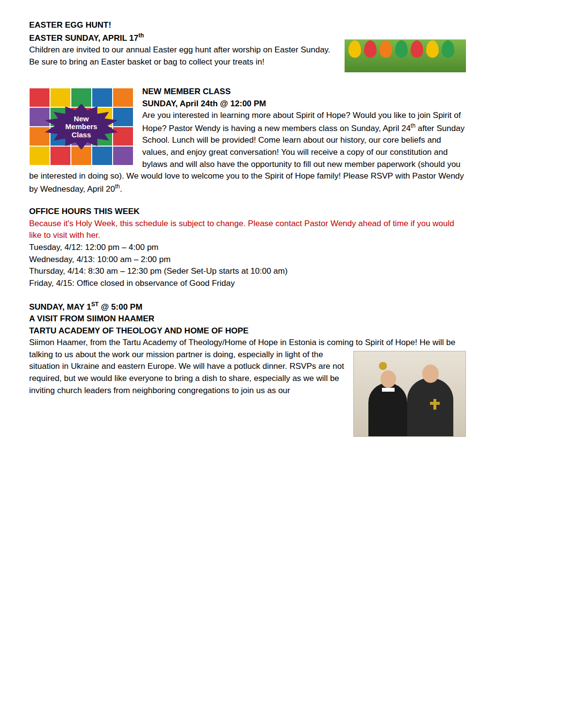EASTER EGG HUNT!
EASTER SUNDAY, APRIL 17th
Children are invited to our annual Easter egg hunt after worship on Easter Sunday. Be sure to bring an Easter basket or bag to collect your treats in!
New
Members
Class
NEW MEMBER CLASS
SUNDAY, April 24th @ 12:00 PM
Are you interested in learning more about Spirit of Hope? Would you like to join Spirit of Hope? Pastor Wendy is having a new members class on Sunday, April 24th after Sunday School. Lunch will be provided! Come learn about our history, our core beliefs and values, and enjoy great conversation! You will receive a copy of our constitution and bylaws and will also have the opportunity to fill out new member paperwork (should you be interested in doing so). We would love to welcome you to the Spirit of Hope family! Please RSVP with Pastor Wendy by Wednesday, April 20th.
OFFICE HOURS THIS WEEK
Because it's Holy Week, this schedule is subject to change. Please contact Pastor Wendy ahead of time if you would like to visit with her.
Tuesday, 4/12: 12:00 pm – 4:00 pm
Wednesday, 4/13: 10:00 am – 2:00 pm
Thursday, 4/14: 8:30 am – 12:30 pm (Seder Set-Up starts at 10:00 am)
Friday, 4/15: Office closed in observance of Good Friday
SUNDAY, MAY 1ST @ 5:00 PM
A VISIT FROM SIIMON HAAMER
TARTU ACADEMY OF THEOLOGY AND HOME OF HOPE
Siimon Haamer, from the Tartu Academy of Theology/Home of Hope in Estonia is coming to Spirit of Hope! He will be
talking to us about the work our mission partner is doing, especially in light of the situation in Ukraine and eastern Europe. We will have a potluck dinner. RSVPs are not required, but we would like everyone to bring a dish to share, especially as we will be inviting church leaders from neighboring congregations to join us as our